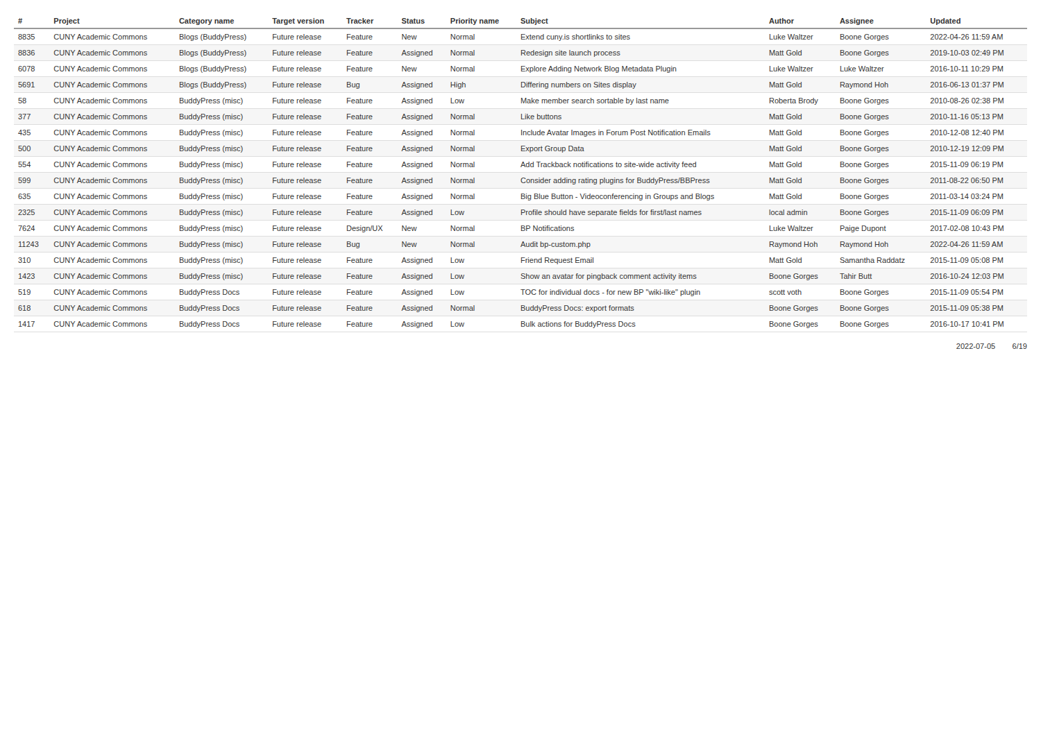| # | Project | Category name | Target version | Tracker | Status | Priority name | Subject | Author | Assignee | Updated |
| --- | --- | --- | --- | --- | --- | --- | --- | --- | --- | --- |
| 8835 | CUNY Academic Commons | Blogs (BuddyPress) | Future release | Feature | New | Normal | Extend cuny.is shortlinks to sites | Luke Waltzer | Boone Gorges | 2022-04-26 11:59 AM |
| 8836 | CUNY Academic Commons | Blogs (BuddyPress) | Future release | Feature | Assigned | Normal | Redesign site launch process | Matt Gold | Boone Gorges | 2019-10-03 02:49 PM |
| 6078 | CUNY Academic Commons | Blogs (BuddyPress) | Future release | Feature | New | Normal | Explore Adding Network Blog Metadata Plugin | Luke Waltzer | Luke Waltzer | 2016-10-11 10:29 PM |
| 5691 | CUNY Academic Commons | Blogs (BuddyPress) | Future release | Bug | Assigned | High | Differing numbers on Sites display | Matt Gold | Raymond Hoh | 2016-06-13 01:37 PM |
| 58 | CUNY Academic Commons | BuddyPress (misc) | Future release | Feature | Assigned | Low | Make member search sortable by last name | Roberta Brody | Boone Gorges | 2010-08-26 02:38 PM |
| 377 | CUNY Academic Commons | BuddyPress (misc) | Future release | Feature | Assigned | Normal | Like buttons | Matt Gold | Boone Gorges | 2010-11-16 05:13 PM |
| 435 | CUNY Academic Commons | BuddyPress (misc) | Future release | Feature | Assigned | Normal | Include Avatar Images in Forum Post Notification Emails | Matt Gold | Boone Gorges | 2010-12-08 12:40 PM |
| 500 | CUNY Academic Commons | BuddyPress (misc) | Future release | Feature | Assigned | Normal | Export Group Data | Matt Gold | Boone Gorges | 2010-12-19 12:09 PM |
| 554 | CUNY Academic Commons | BuddyPress (misc) | Future release | Feature | Assigned | Normal | Add Trackback notifications to site-wide activity feed | Matt Gold | Boone Gorges | 2015-11-09 06:19 PM |
| 599 | CUNY Academic Commons | BuddyPress (misc) | Future release | Feature | Assigned | Normal | Consider adding rating plugins for BuddyPress/BBPress | Matt Gold | Boone Gorges | 2011-08-22 06:50 PM |
| 635 | CUNY Academic Commons | BuddyPress (misc) | Future release | Feature | Assigned | Normal | Big Blue Button - Videoconferencing in Groups and Blogs | Matt Gold | Boone Gorges | 2011-03-14 03:24 PM |
| 2325 | CUNY Academic Commons | BuddyPress (misc) | Future release | Feature | Assigned | Low | Profile should have separate fields for first/last names | local admin | Boone Gorges | 2015-11-09 06:09 PM |
| 7624 | CUNY Academic Commons | BuddyPress (misc) | Future release | Design/UX | New | Normal | BP Notifications | Luke Waltzer | Paige Dupont | 2017-02-08 10:43 PM |
| 11243 | CUNY Academic Commons | BuddyPress (misc) | Future release | Bug | New | Normal | Audit bp-custom.php | Raymond Hoh | Raymond Hoh | 2022-04-26 11:59 AM |
| 310 | CUNY Academic Commons | BuddyPress (misc) | Future release | Feature | Assigned | Low | Friend Request Email | Matt Gold | Samantha Raddatz | 2015-11-09 05:08 PM |
| 1423 | CUNY Academic Commons | BuddyPress (misc) | Future release | Feature | Assigned | Low | Show an avatar for pingback comment activity items | Boone Gorges | Tahir Butt | 2016-10-24 12:03 PM |
| 519 | CUNY Academic Commons | BuddyPress Docs | Future release | Feature | Assigned | Low | TOC for individual docs - for new BP "wiki-like" plugin | scott voth | Boone Gorges | 2015-11-09 05:54 PM |
| 618 | CUNY Academic Commons | BuddyPress Docs | Future release | Feature | Assigned | Normal | BuddyPress Docs: export formats | Boone Gorges | Boone Gorges | 2015-11-09 05:38 PM |
| 1417 | CUNY Academic Commons | BuddyPress Docs | Future release | Feature | Assigned | Low | Bulk actions for BuddyPress Docs | Boone Gorges | Boone Gorges | 2016-10-17 10:41 PM |
2022-07-05 6/19